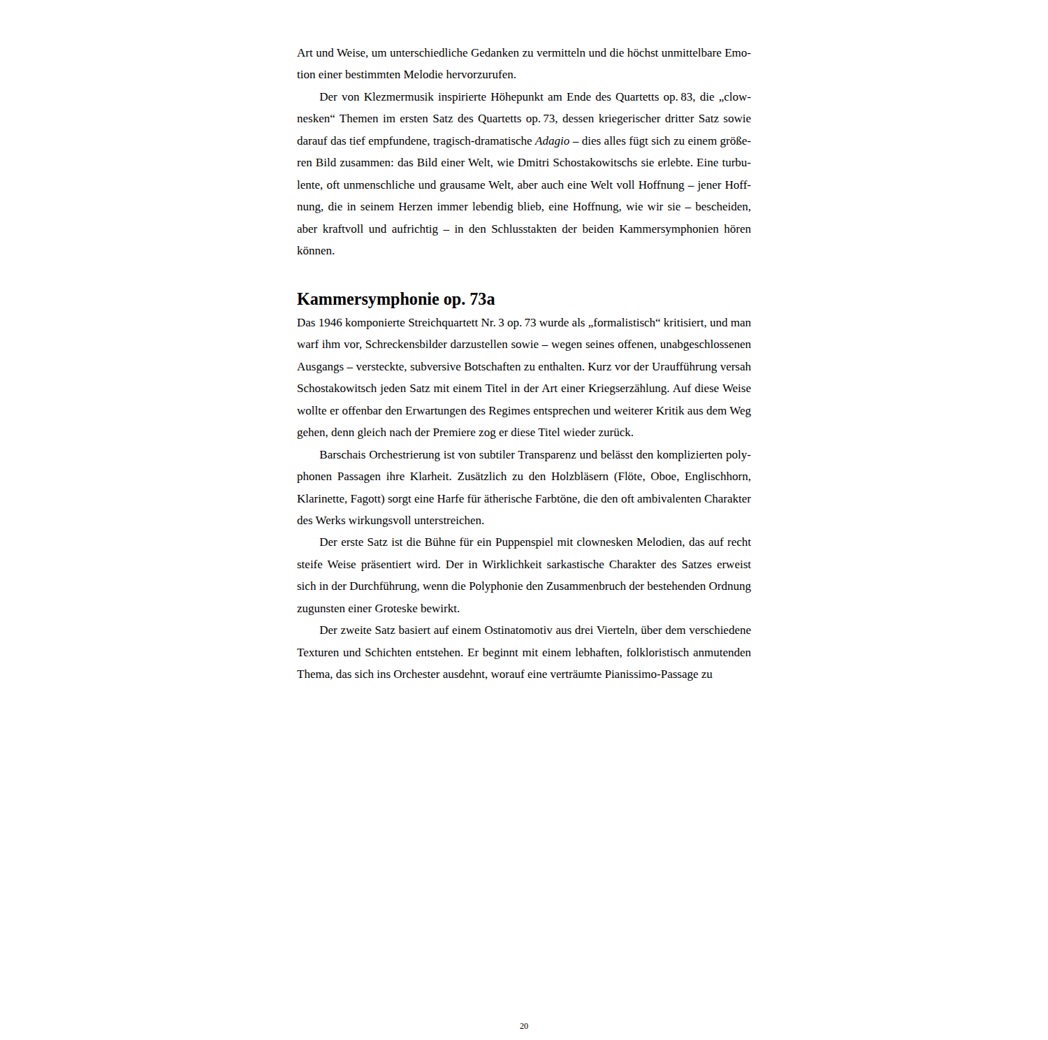Art und Weise, um unterschiedliche Gedanken zu vermitteln und die höchst unmittelbare Emotion einer bestimmten Melodie hervorzurufen.
Der von Klezmermusik inspirierte Höhepunkt am Ende des Quartetts op. 83, die „clownesken“ Themen im ersten Satz des Quartetts op. 73, dessen kriegerischer dritter Satz sowie darauf das tief empfundene, tragisch-dramatische Adagio – dies alles fügt sich zu einem größeren Bild zusammen: das Bild einer Welt, wie Dmitri Schostakowitschs sie erlebte. Eine turbulente, oft unmenschliche und grausame Welt, aber auch eine Welt voll Hoffnung – jener Hoffnung, die in seinem Herzen immer lebendig blieb, eine Hoffnung, wie wir sie – bescheiden, aber kraftvoll und aufrichtig – in den Schlusstakten der beiden Kammersymphonien hören können.
Kammersymphonie op. 73a
Das 1946 komponierte Streichquartett Nr. 3 op. 73 wurde als „formalistisch“ kritisiert, und man warf ihm vor, Schreckensbilder darzustellen sowie – wegen seines offenen, unabgeschlossenen Ausgangs – versteckte, subversive Botschaften zu enthalten. Kurz vor der Uraufführung versah Schostakowitsch jeden Satz mit einem Titel in der Art einer Kriegserzählung. Auf diese Weise wollte er offenbar den Erwartungen des Regimes entsprechen und weiterer Kritik aus dem Weg gehen, denn gleich nach der Premiere zog er diese Titel wieder zurück.
Barschais Orchestrierung ist von subtiler Transparenz und belässt den komplizierten polyphonen Passagen ihre Klarheit. Zusätzlich zu den Holzbläsern (Flöte, Oboe, Englischhorn, Klarinette, Fagott) sorgt eine Harfe für ätherische Farbtöne, die den oft ambivalenten Charakter des Werks wirkungsvoll unterstreichen.
Der erste Satz ist die Bühne für ein Puppenspiel mit clownesken Melodien, das auf recht steife Weise präsentiert wird. Der in Wirklichkeit sarkastische Charakter des Satzes erweist sich in der Durchführung, wenn die Polyphonie den Zusammenbruch der bestehenden Ordnung zugunsten einer Groteske bewirkt.
Der zweite Satz basiert auf einem Ostinatomotiv aus drei Vierteln, über dem verschiedene Texturen und Schichten entstehen. Er beginnt mit einem lebhaften, folkloristisch anmutenden Thema, das sich ins Orchester ausdehnt, worauf eine verträumte Pianissimo-Passage zu
20